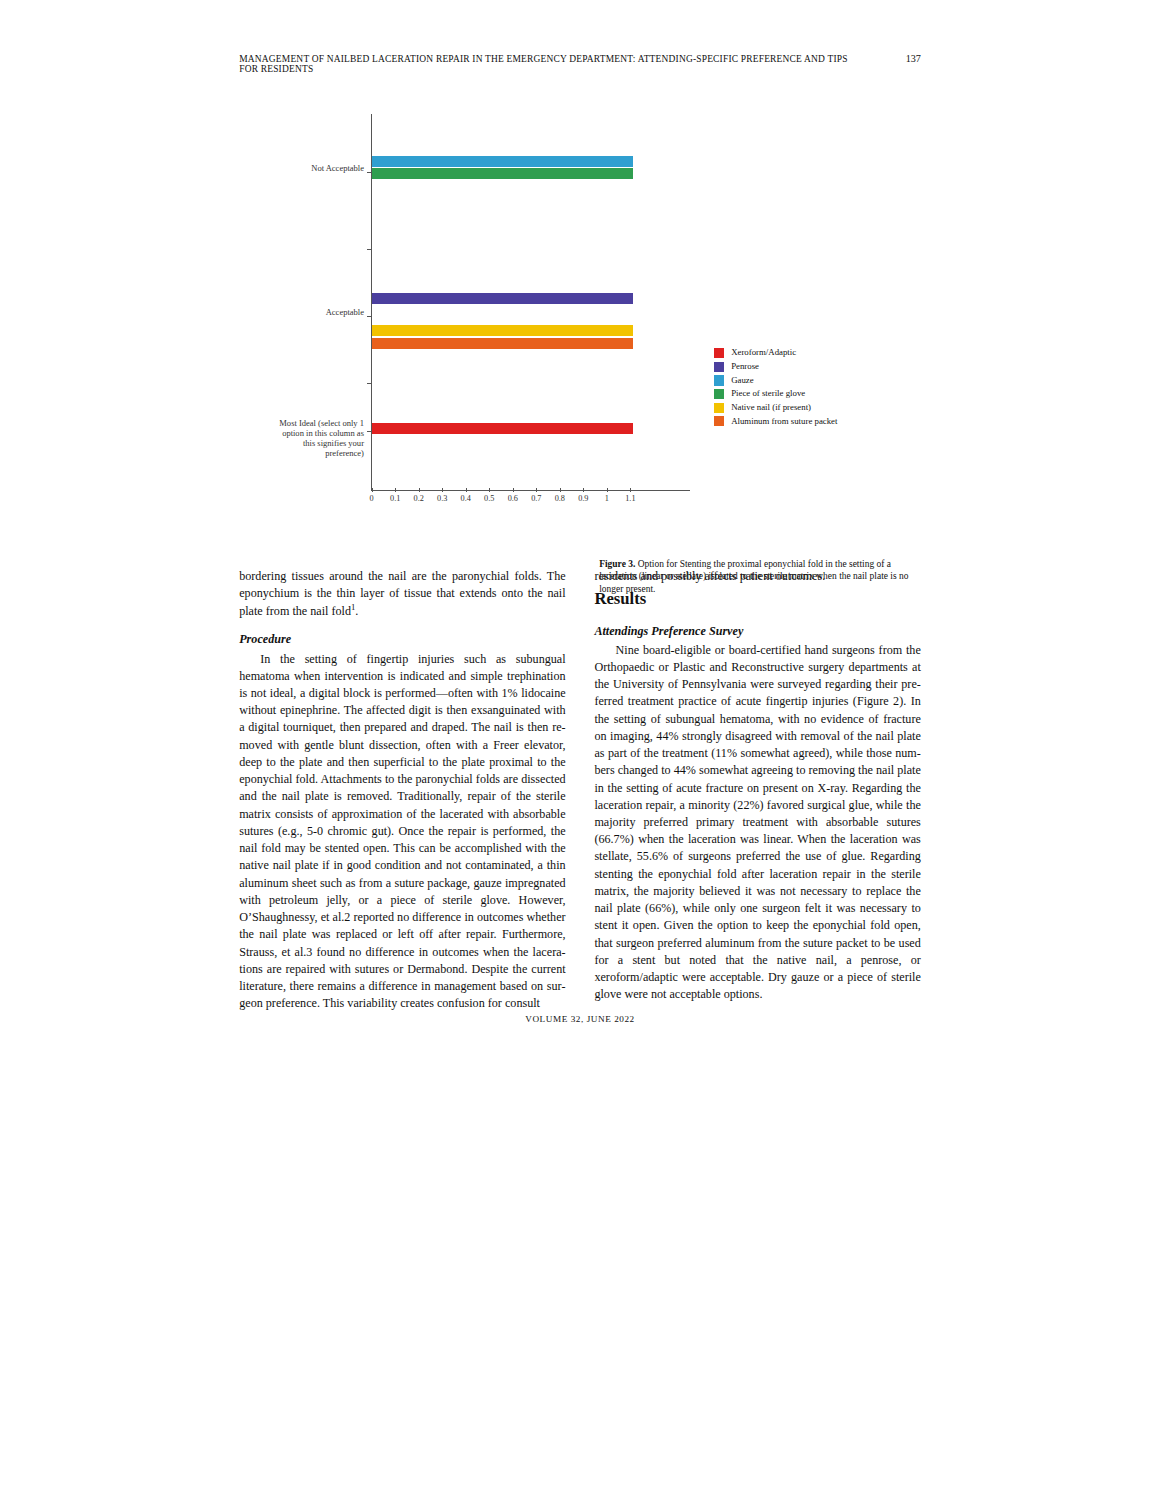MANAGEMENT OF NAILBED LACERATION REPAIR IN THE EMERGENCY DEPARTMENT: ATTENDING-SPECIFIC PREFERENCE AND TIPS FOR RESIDENTS
137
Not Acceptable
Acceptable
Most Ideal (select only 1 option in this column as this signifies your preference)
0
0.1
0.2
0.3
0.4
0.5
0.6
0.7
0.8
0.9
1
1.1
Xeroform/Adaptic
Penrose
Gauze
Piece of sterile glove
Native nail (if present)
Aluminum from suture packet
Figure 3. Option for Stenting the proximal eponychial fold in the setting of a laceration (linear or stellate) isolated to the sterile matrix when the nail plate is no longer present.
bordering tissues around the nail are the paronychial folds. The eponychium is the thin layer of tissue that extends onto the nail plate from the nail fold1.
Procedure
In the setting of fingertip injuries such as subungual hematoma when intervention is indicated and simple trephination is not ideal, a digital block is performed—often with 1% lidocaine without epinephrine. The affected digit is then exsanguinated with a digital tourniquet, then prepared and draped. The nail is then removed with gentle blunt dissection, often with a Freer elevator, deep to the plate and then superficial to the plate proximal to the eponychial fold. Attachments to the paronychial folds are dissected and the nail plate is removed. Traditionally, repair of the sterile matrix consists of approximation of the lacerated with absorbable sutures (e.g., 5-0 chromic gut). Once the repair is performed, the nail fold may be stented open. This can be accomplished with the native nail plate if in good condition and not contaminated, a thin aluminum sheet such as from a suture package, gauze impregnated with petroleum jelly, or a piece of sterile glove. However, O’Shaughnessy, et al.2 reported no difference in outcomes whether the nail plate was replaced or left off after repair. Furthermore, Strauss, et al.3 found no difference in outcomes when the lacerations are repaired with sutures or Dermabond. Despite the current literature, there remains a difference in management based on surgeon preference. This variability creates confusion for consult
residents and possibly affects patient outcomes.
Results
Attendings Preference Survey
Nine board-eligible or board-certified hand surgeons from the Orthopaedic or Plastic and Reconstructive surgery departments at the University of Pennsylvania were surveyed regarding their preferred treatment practice of acute fingertip injuries (Figure 2). In the setting of subungual hematoma, with no evidence of fracture on imaging, 44% strongly disagreed with removal of the nail plate as part of the treatment (11% somewhat agreed), while those numbers changed to 44% somewhat agreeing to removing the nail plate in the setting of acute fracture on present on X-ray. Regarding the laceration repair, a minority (22%) favored surgical glue, while the majority preferred primary treatment with absorbable sutures (66.7%) when the laceration was linear. When the laceration was stellate, 55.6% of surgeons preferred the use of glue. Regarding stenting the eponychial fold after laceration repair in the sterile matrix, the majority believed it was not necessary to replace the nail plate (66%), while only one surgeon felt it was necessary to stent it open. Given the option to keep the eponychial fold open, that surgeon preferred aluminum from the suture packet to be used for a stent but noted that the native nail, a penrose, or xeroform/adaptic were acceptable. Dry gauze or a piece of sterile glove were not acceptable options.
VOLUME 32, JUNE 2022